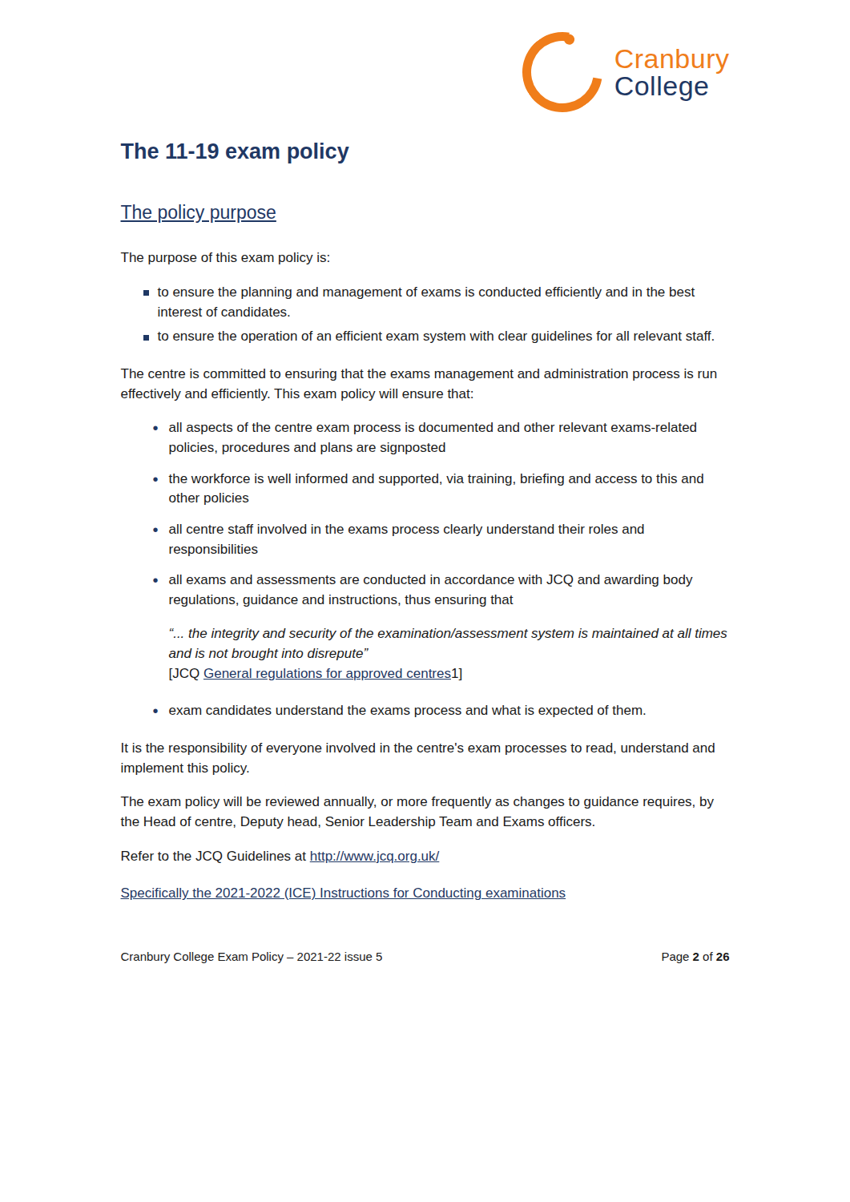Cranbury
College
The 11-19 exam policy
The policy purpose
The purpose of this exam policy is:
to ensure the planning and management of exams is conducted efficiently and in the best interest of candidates.
to ensure the operation of an efficient exam system with clear guidelines for all relevant staff.
The centre is committed to ensuring that the exams management and administration process is run effectively and efficiently. This exam policy will ensure that:
all aspects of the centre exam process is documented and other relevant exams-related policies, procedures and plans are signposted
the workforce is well informed and supported, via training, briefing and access to this and other policies
all centre staff involved in the exams process clearly understand their roles and responsibilities
all exams and assessments are conducted in accordance with JCQ and awarding body regulations, guidance and instructions, thus ensuring that
“... the integrity and security of the examination/assessment system is maintained at all times and is not brought into disrepute”
[JCQ General regulations for approved centres1]
exam candidates understand the exams process and what is expected of them.
It is the responsibility of everyone involved in the centre's exam processes to read, understand and implement this policy.
The exam policy will be reviewed annually, or more frequently as changes to guidance requires, by the Head of centre, Deputy head, Senior Leadership Team and Exams officers.
Refer to the JCQ Guidelines at http://www.jcq.org.uk/
Specifically the 2021-2022 (ICE) Instructions for Conducting examinations
Cranbury College Exam Policy – 2021-22 issue 5 Page 2 of 26